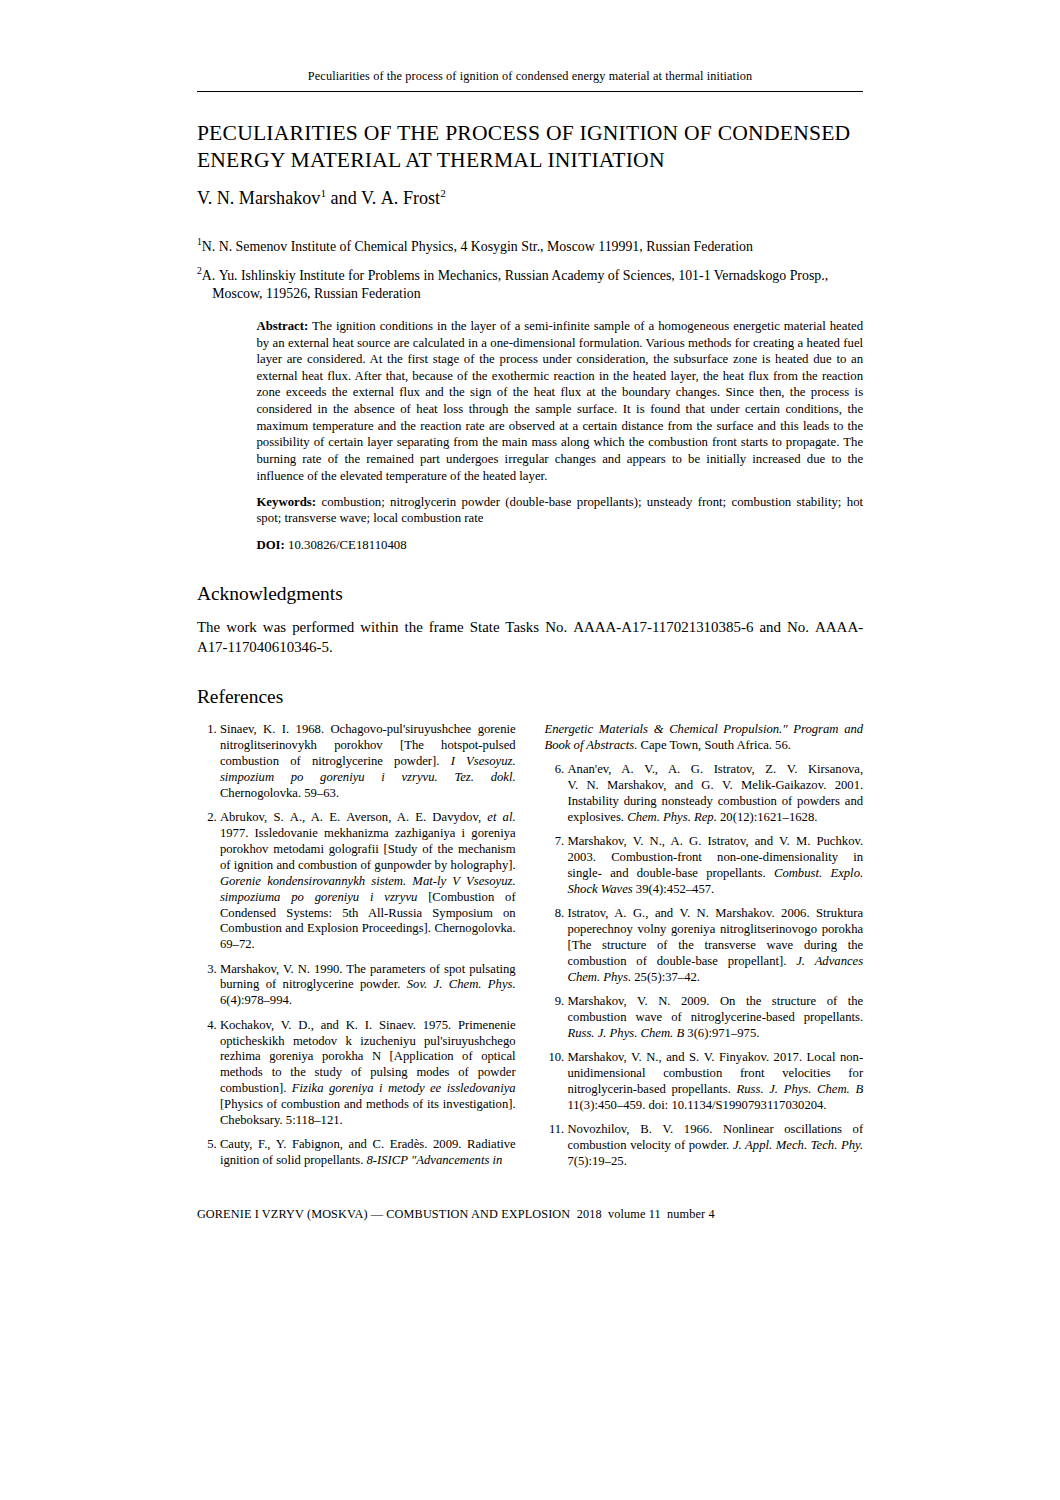Peculiarities of the process of ignition of condensed energy material at thermal initiation
Peculiarities of the process of ignition of condensed energy material at thermal initiation
V. N. Marshakov1 and V. A. Frost2
1N. N. Semenov Institute of Chemical Physics, 4 Kosygin Str., Moscow 119991, Russian Federation
2A. Yu. Ishlinskiy Institute for Problems in Mechanics, Russian Academy of Sciences, 101-1 Vernadskogo Prosp., Moscow, 119526, Russian Federation
Abstract: The ignition conditions in the layer of a semi-infinite sample of a homogeneous energetic material heated by an external heat source are calculated in a one-dimensional formulation. Various methods for creating a heated fuel layer are considered. At the first stage of the process under consideration, the subsurface zone is heated due to an external heat flux. After that, because of the exothermic reaction in the heated layer, the heat flux from the reaction zone exceeds the external flux and the sign of the heat flux at the boundary changes. Since then, the process is considered in the absence of heat loss through the sample surface. It is found that under certain conditions, the maximum temperature and the reaction rate are observed at a certain distance from the surface and this leads to the possibility of certain layer separating from the main mass along which the combustion front starts to propagate. The burning rate of the remained part undergoes irregular changes and appears to be initially increased due to the influence of the elevated temperature of the heated layer.
Keywords: combustion; nitroglycerin powder (double-base propellants); unsteady front; combustion stability; hot spot; transverse wave; local combustion rate
DOI: 10.30826/CE18110408
Acknowledgments
The work was performed within the frame State Tasks No. AAAA-A17-117021310385-6 and No. AAAA-A17-117040610346-5.
References
Sinaev, K. I. 1968. Ochagovo-pul'siruyushchee gorenie nitroglitserinovykh porokhov [The hotspot-pulsed combustion of nitroglycerine powder]. I Vsesoyuz. simpozium po goreniyu i vzryvu. Tez. dokl. Chernogolovka. 59–63.
Abrukov, S. A., A. E. Averson, A. E. Davydov, et al. 1977. Issledovanie mekhanizma zazhiganiya i goreniya porokhov metodami golografii [Study of the mechanism of ignition and combustion of gunpowder by holography]. Gorenie kondensirovannykh sistem. Mat-ly V Vsesoyuz. simpoziuma po goreniyu i vzryvu [Combustion of Condensed Systems: 5th All-Russia Symposium on Combustion and Explosion Proceedings]. Chernogolovka. 69–72.
Marshakov, V. N. 1990. The parameters of spot pulsating burning of nitroglycerine powder. Sov. J. Chem. Phys. 6(4):978–994.
Kochakov, V. D., and K. I. Sinaev. 1975. Primenenie opticheskikh metodov k izucheniyu pul'siruyushchego rezhima goreniya porokha N [Application of optical methods to the study of pulsing modes of powder combustion]. Fizika goreniya i metody ee issledovaniya [Physics of combustion and methods of its investigation]. Cheboksary. 5:118–121.
Cauty, F., Y. Fabignon, and C. Eradès. 2009. Radiative ignition of solid propellants. 8-ISICP "Advancements in
Energetic Materials & Chemical Propulsion." Program and Book of Abstracts. Cape Town, South Africa. 56.
Anan'ev, A. V., A. G. Istratov, Z. V. Kirsanova, V. N. Marshakov, and G. V. Melik-Gaikazov. 2001. Instability during nonsteady combustion of powders and explosives. Chem. Phys. Rep. 20(12):1621–1628.
Marshakov, V. N., A. G. Istratov, and V. M. Puchkov. 2003. Combustion-front non-one-dimensionality in single- and double-base propellants. Combust. Explo. Shock Waves 39(4):452–457.
Istratov, A. G., and V. N. Marshakov. 2006. Struktura poperechnoy volny goreniya nitroglitserinovogo porokha [The structure of the transverse wave during the combustion of double-base propellant]. J. Advances Chem. Phys. 25(5):37–42.
Marshakov, V. N. 2009. On the structure of the combustion wave of nitroglycerine-based propellants. Russ. J. Phys. Chem. B 3(6):971–975.
Marshakov, V. N., and S. V. Finyakov. 2017. Local non-unidimensional combustion front velocities for nitroglycerin-based propellants. Russ. J. Phys. Chem. B 11(3):450–459. doi: 10.1134/S1990793117030204.
Novozhilov, B. V. 1966. Nonlinear oscillations of combustion velocity of powder. J. Appl. Mech. Tech. Phy. 7(5):19–25.
GORENIE I VZRYV (MOSKVA) — COMBUSTION AND EXPLOSION 2018 volume 11 number 4